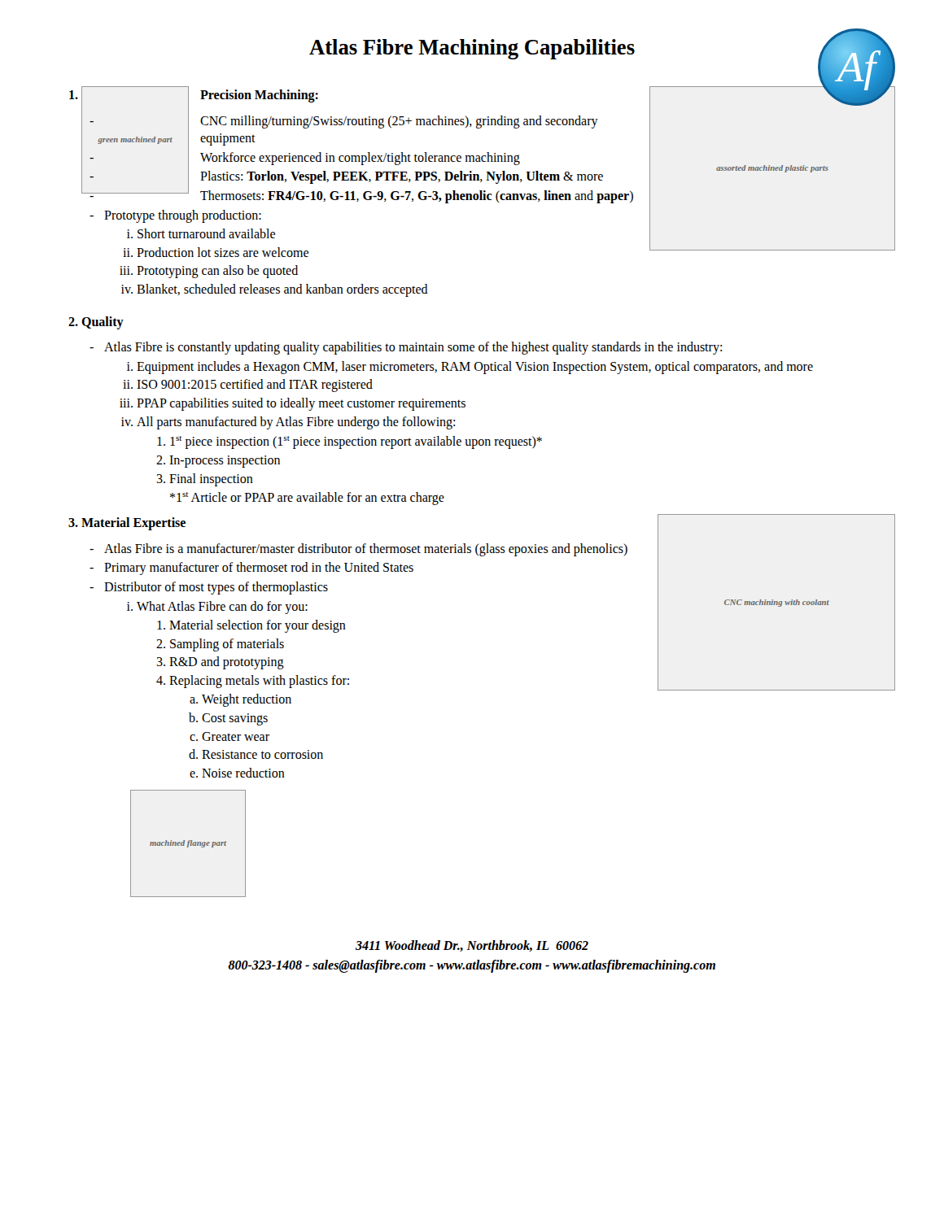Atlas Fibre Machining Capabilities
Precision Machining:
green machined part
assorted machined plastic parts
CNC milling/turning/Swiss/routing (25+ machines), grinding and secondary equipment
Workforce experienced in complex/tight tolerance machining
Plastics: Torlon, Vespel, PEEK, PTFE, PPS, Delrin, Nylon, Ultem & more
Thermosets: FR4/G-10, G-11, G-9, G-7, G-3, phenolic (canvas, linen and paper)
Prototype through production:
Short turnaround available
Production lot sizes are welcome
Prototyping can also be quoted
Blanket, scheduled releases and kanban orders accepted
Quality
Atlas Fibre is constantly updating quality capabilities to maintain some of the highest quality standards in the industry:
Equipment includes a Hexagon CMM, laser micrometers, RAM Optical Vision Inspection System, optical comparators, and more
ISO 9001:2015 certified and ITAR registered
PPAP capabilities suited to ideally meet customer requirements
All parts manufactured by Atlas Fibre undergo the following:
1st piece inspection (1st piece inspection report available upon request)*
In-process inspection
Final inspection
*1st Article or PPAP are available for an extra charge
Material Expertise
CNC machining with coolant
Atlas Fibre is a manufacturer/master distributor of thermoset materials (glass epoxies and phenolics)
Primary manufacturer of thermoset rod in the United States
Distributor of most types of thermoplastics
What Atlas Fibre can do for you:
Material selection for your design
Sampling of materials
R&D and prototyping
Replacing metals with plastics for:
Weight reduction
Cost savings
Greater wear
Resistance to corrosion
Noise reduction
machined flange part
3411 Woodhead Dr., Northbrook, IL 60062
800-323-1408 - sales@atlasfibre.com - www.atlasfibre.com - www.atlasfibremachining.com